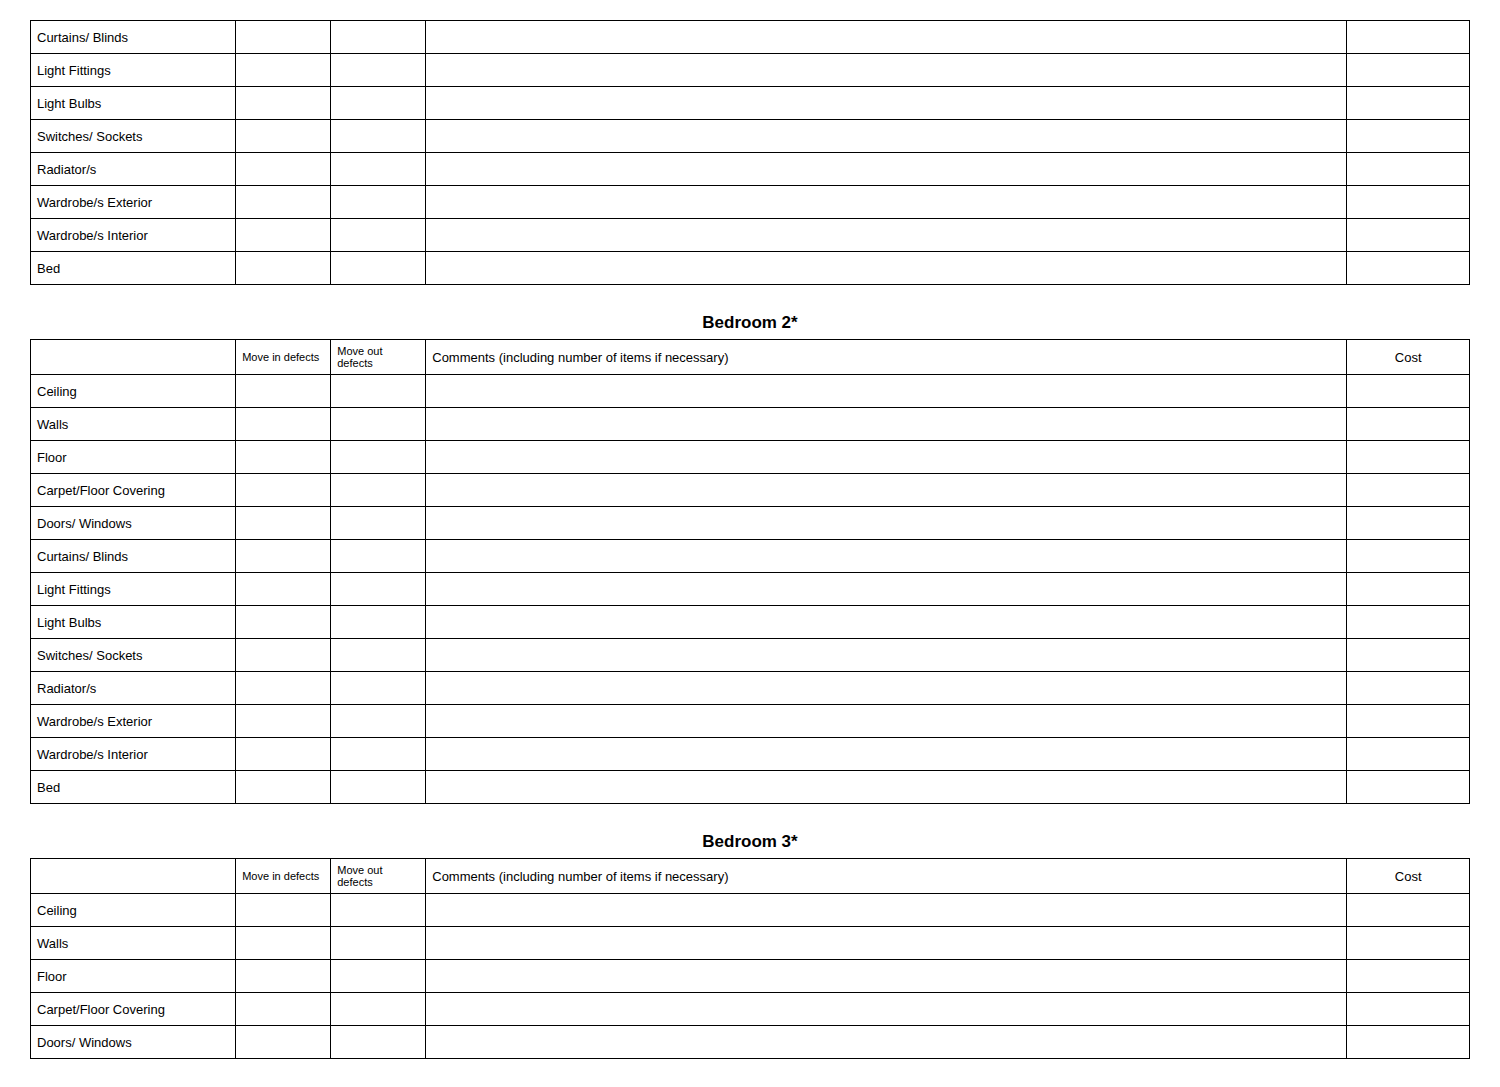| Curtains/ Blinds | | | | |
| Light Fittings | | | | |
| Light Bulbs | | | | |
| Switches/ Sockets | | | | |
| Radiator/s | | | | |
| Wardrobe/s Exterior | | | | |
| Wardrobe/s Interior | | | | |
| Bed | | | | |
Bedroom 2*
| | Move in defects | Move out defects | Comments (including number of items if necessary) | Cost |
| --- | --- | --- | --- | --- |
| Ceiling | | | | |
| Walls | | | | |
| Floor | | | | |
| Carpet/Floor Covering | | | | |
| Doors/ Windows | | | | |
| Curtains/ Blinds | | | | |
| Light Fittings | | | | |
| Light Bulbs | | | | |
| Switches/ Sockets | | | | |
| Radiator/s | | | | |
| Wardrobe/s Exterior | | | | |
| Wardrobe/s Interior | | | | |
| Bed | | | | |
Bedroom 3*
| | Move in defects | Move out defects | Comments (including number of items if necessary) | Cost |
| --- | --- | --- | --- | --- |
| Ceiling | | | | |
| Walls | | | | |
| Floor | | | | |
| Carpet/Floor Covering | | | | |
| Doors/ Windows | | | | |